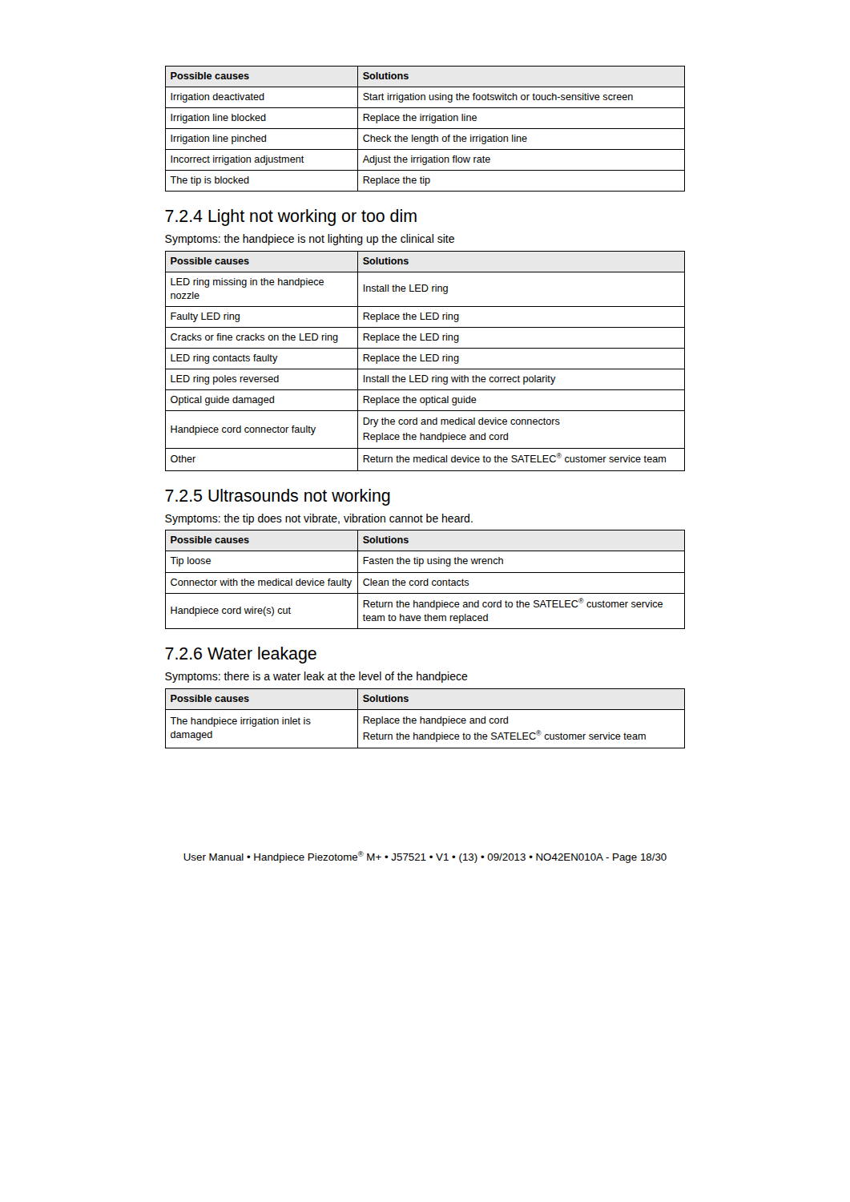| Possible causes | Solutions |
| --- | --- |
| Irrigation deactivated | Start irrigation using the footswitch or touch-sensitive screen |
| Irrigation line blocked | Replace the irrigation line |
| Irrigation line pinched | Check the length of the irrigation line |
| Incorrect irrigation adjustment | Adjust the irrigation flow rate |
| The tip is blocked | Replace the tip |
7.2.4 Light not working or too dim
Symptoms: the handpiece is not lighting up the clinical site
| Possible causes | Solutions |
| --- | --- |
| LED ring missing in the handpiece nozzle | Install the LED ring |
| Faulty LED ring | Replace the LED ring |
| Cracks or fine cracks on the LED ring | Replace the LED ring |
| LED ring contacts faulty | Replace the LED ring |
| LED ring poles reversed | Install the LED ring with the correct polarity |
| Optical guide damaged | Replace the optical guide |
| Handpiece cord connector faulty | Dry the cord and medical device connectors Replace the handpiece and cord |
| Other | Return the medical device to the SATELEC ® customer service team |
7.2.5 Ultrasounds not working
Symptoms: the tip does not vibrate, vibration cannot be heard.
| Possible causes | Solutions |
| --- | --- |
| Tip loose | Fasten the tip using the wrench |
| Connector with the medical device faulty | Clean the cord contacts |
| Handpiece cord wire(s) cut | Return the handpiece and cord to the SATELEC ® customer service team to have them replaced |
7.2.6 Water leakage
Symptoms: there is a water leak at the level of the handpiece
| Possible causes | Solutions |
| --- | --- |
| The handpiece irrigation inlet is damaged | Replace the handpiece and cord Return the handpiece to the SATELEC ® customer service team |
User Manual • Handpiece Piezotome® M+ • J57521 • V1 • (13) • 09/2013 • NO42EN010A - Page 18/30